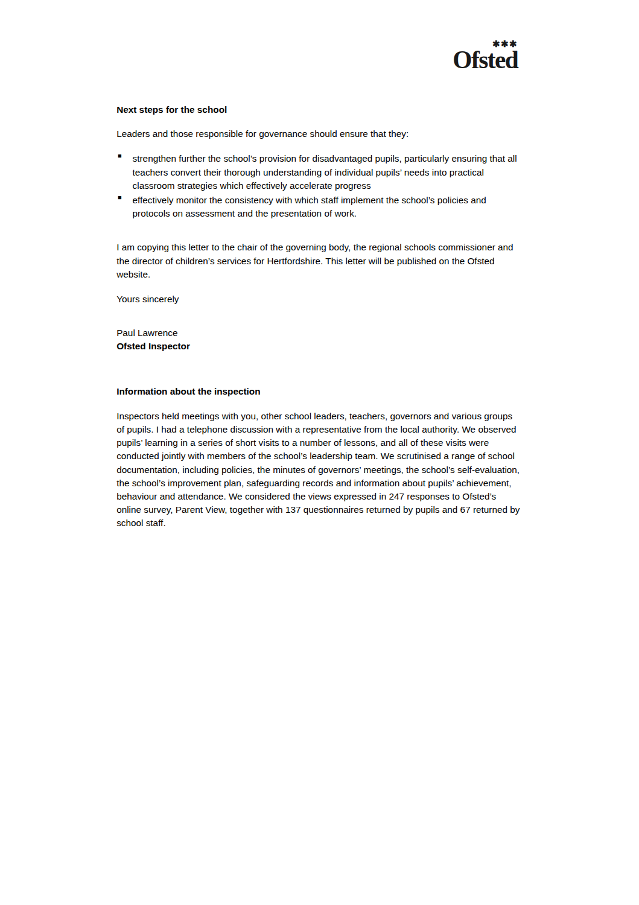✱✱✱
Ofsted
Next steps for the school
Leaders and those responsible for governance should ensure that they:
strengthen further the school’s provision for disadvantaged pupils, particularly ensuring that all teachers convert their thorough understanding of individual pupils’ needs into practical classroom strategies which effectively accelerate progress
effectively monitor the consistency with which staff implement the school’s policies and protocols on assessment and the presentation of work.
I am copying this letter to the chair of the governing body, the regional schools commissioner and the director of children’s services for Hertfordshire. This letter will be published on the Ofsted website.
Yours sincerely
Paul Lawrence
Ofsted Inspector
Information about the inspection
Inspectors held meetings with you, other school leaders, teachers, governors and various groups of pupils. I had a telephone discussion with a representative from the local authority. We observed pupils’ learning in a series of short visits to a number of lessons, and all of these visits were conducted jointly with members of the school’s leadership team. We scrutinised a range of school documentation, including policies, the minutes of governors’ meetings, the school’s self-evaluation, the school’s improvement plan, safeguarding records and information about pupils’ achievement, behaviour and attendance. We considered the views expressed in 247 responses to Ofsted’s online survey, Parent View, together with 137 questionnaires returned by pupils and 67 returned by school staff.